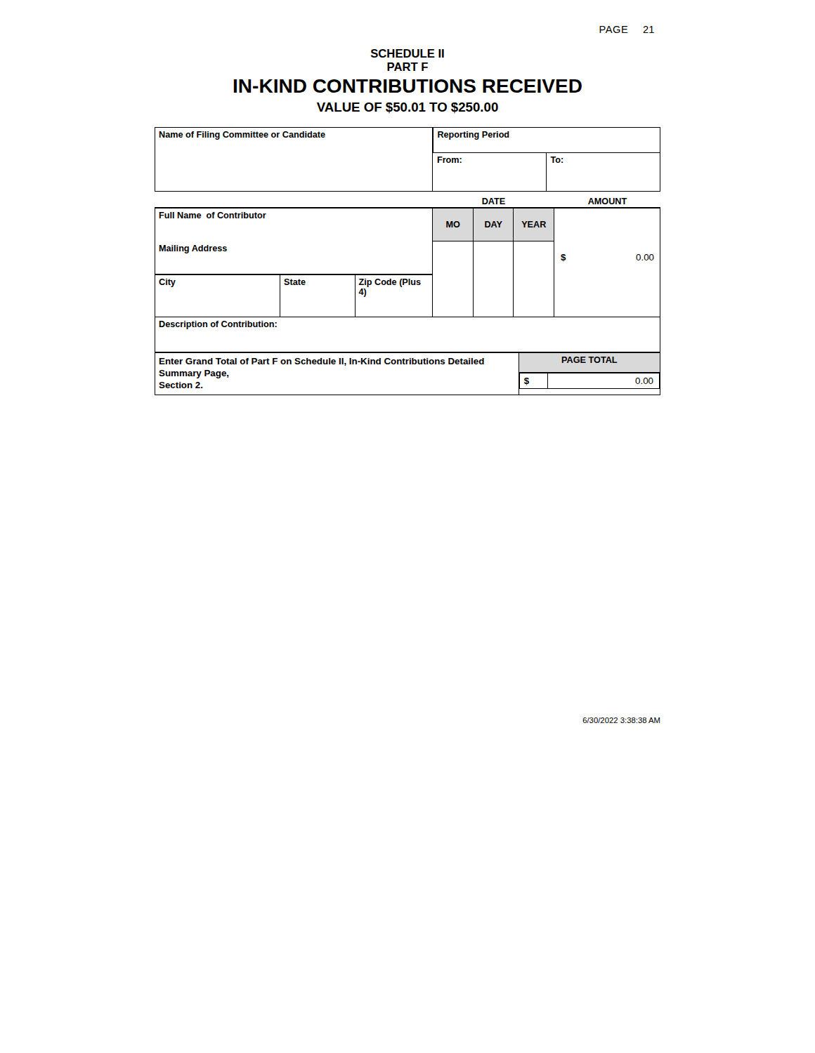PAGE 21
SCHEDULE II
PART F
IN-KIND CONTRIBUTIONS RECEIVED
VALUE OF $50.01 TO $250.00
| Name of Filing Committee or Candidate | / Reporting Period / / From: / To: / |
| | DATE | AMOUNT |
| Full Name of Contributor | MO | DAY | YEAR | / $ 0.00 / |
| Mailing Address | | | |
| / City / State / Zip Code (Plus 4) / | |
| Description of Contribution: |
| Enter Grand Total of Part F on Schedule II, In-Kind Contributions Detailed Summary Page, Section 2. | / PAGE TOTAL / / / $ / 0.00 / / |
6/30/2022 3:38:38 AM